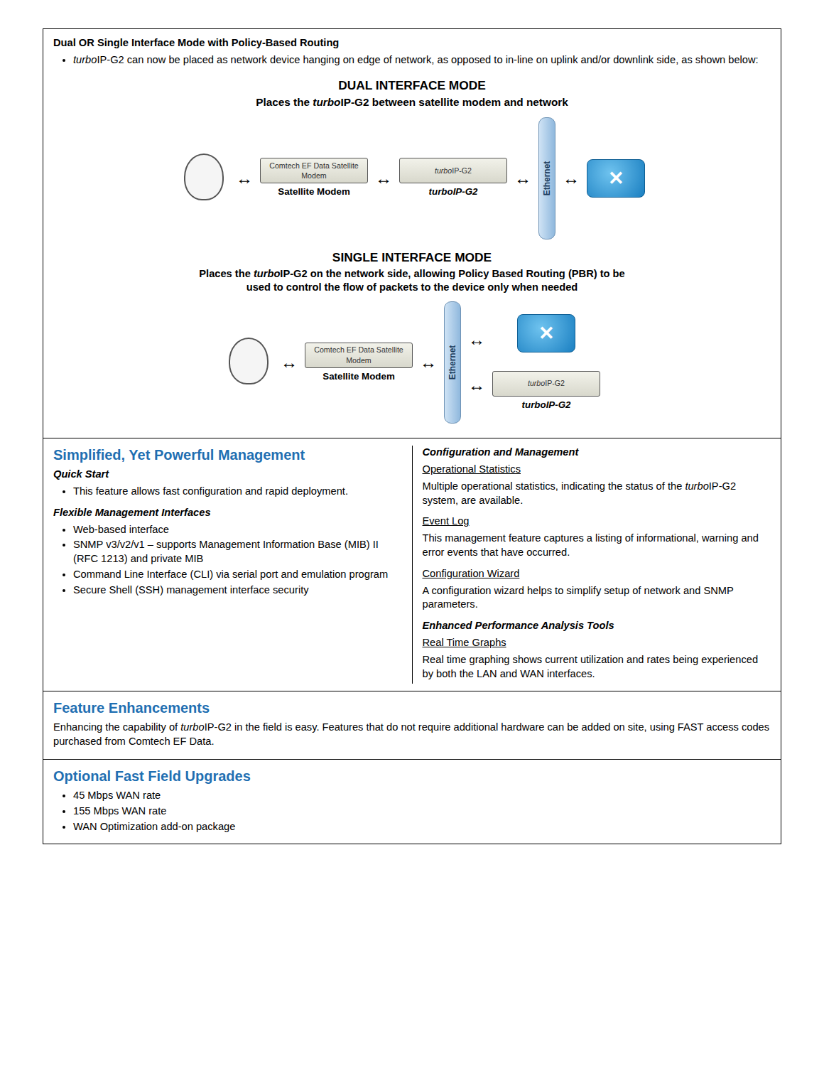Dual OR Single Interface Mode with Policy-Based Routing
turbo IP-G2 can now be placed as network device hanging on edge of network, as opposed to in-line on uplink and/or downlink side, as shown below:
DUAL INTERFACE MODE
Places the turbo IP-G2 between satellite modem and network
↔
Comtech EF Data Satellite Modem
Satellite Modem
↔
turbo IP-G2
turbo IP-G2
↔
Ethernet
↔
SINGLE INTERFACE MODE
Places the turbo IP-G2 on the network side, allowing Policy Based Routing (PBR) to be
used to control the flow of packets to the device only when needed
↔
Comtech EF Data Satellite Modem
Satellite Modem
↔
Ethernet
↔
↔
turbo IP-G2
turbo IP-G2
Simplified, Yet Powerful Management
Quick Start
This feature allows fast configuration and rapid deployment.
Flexible Management Interfaces
Web-based interface
SNMP v3/v2/v1 – supports Management Information Base (MIB) II (RFC 1213) and private MIB
Command Line Interface (CLI) via serial port and emulation program
Secure Shell (SSH) management interface security
Configuration and Management
Operational Statistics
Multiple operational statistics, indicating the status of the turbo IP-G2 system, are available.
Event Log
This management feature captures a listing of informational, warning and error events that have occurred.
Configuration Wizard
A configuration wizard helps to simplify setup of network and SNMP parameters.
Enhanced Performance Analysis Tools
Real Time Graphs
Real time graphing shows current utilization and rates being experienced by both the LAN and WAN interfaces.
Feature Enhancements
Enhancing the capability of turbo IP-G2 in the field is easy. Features that do not require additional hardware can be added on site, using FAST access codes purchased from Comtech EF Data.
Optional Fast Field Upgrades
45 Mbps WAN rate
155 Mbps WAN rate
WAN Optimization add-on package